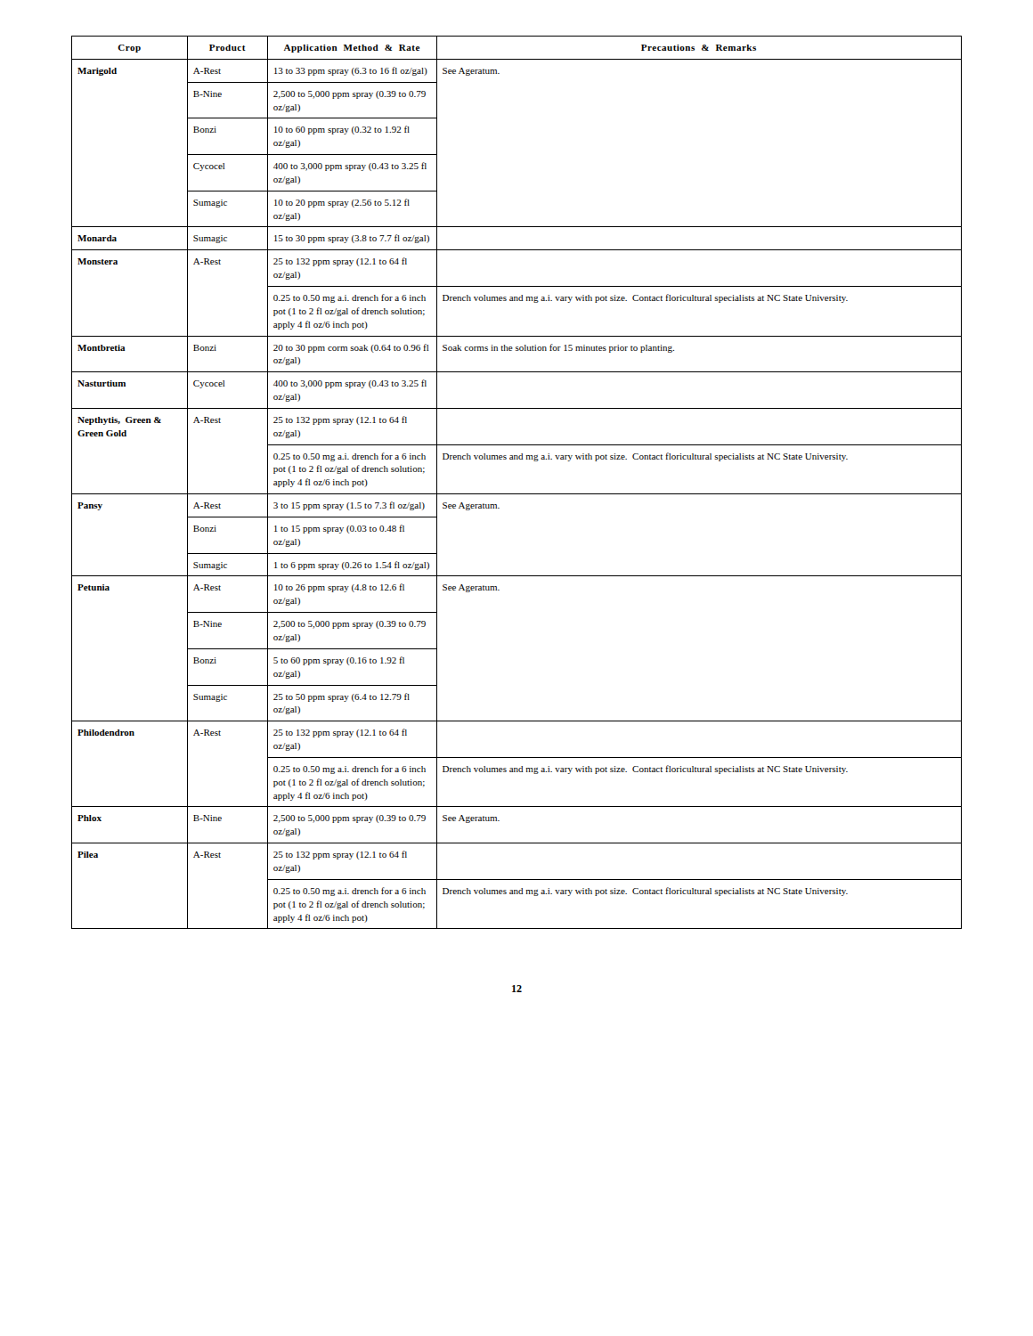| Crop | Product | Application Method & Rate | Precautions & Remarks |
| --- | --- | --- | --- |
| Marigold | A-Rest | 13 to 33 ppm spray (6.3 to 16 fl oz/gal) | See Ageratum. |
| B-Nine | 2,500 to 5,000 ppm spray (0.39 to 0.79 oz/gal) |
| Bonzi | 10 to 60 ppm spray (0.32 to 1.92 fl oz/gal) |
| Cycocel | 400 to 3,000 ppm spray (0.43 to 3.25 fl oz/gal) |
| Sumagic | 10 to 20 ppm spray (2.56 to 5.12 fl oz/gal) |
| Monarda | Sumagic | 15 to 30 ppm spray (3.8 to 7.7 fl oz/gal) | |
| Monstera | A-Rest | 25 to 132 ppm spray (12.1 to 64 fl oz/gal) | |
| 0.25 to 0.50 mg a.i. drench for a 6 inch pot (1 to 2 fl oz/gal of drench solution; apply 4 fl oz/6 inch pot) | Drench volumes and mg a.i. vary with pot size. Contact floricultural specialists at NC State University. |
| Montbretia | Bonzi | 20 to 30 ppm corm soak (0.64 to 0.96 fl oz/gal) | Soak corms in the solution for 15 minutes prior to planting. |
| Nasturtium | Cycocel | 400 to 3,000 ppm spray (0.43 to 3.25 fl oz/gal) | |
| Nepthytis, Green & Green Gold | A-Rest | 25 to 132 ppm spray (12.1 to 64 fl oz/gal) | |
| 0.25 to 0.50 mg a.i. drench for a 6 inch pot (1 to 2 fl oz/gal of drench solution; apply 4 fl oz/6 inch pot) | Drench volumes and mg a.i. vary with pot size. Contact floricultural specialists at NC State University. |
| Pansy | A-Rest | 3 to 15 ppm spray (1.5 to 7.3 fl oz/gal) | See Ageratum. |
| Bonzi | 1 to 15 ppm spray (0.03 to 0.48 fl oz/gal) |
| Sumagic | 1 to 6 ppm spray (0.26 to 1.54 fl oz/gal) |
| Petunia | A-Rest | 10 to 26 ppm spray (4.8 to 12.6 fl oz/gal) | See Ageratum. |
| B-Nine | 2,500 to 5,000 ppm spray (0.39 to 0.79 oz/gal) |
| Bonzi | 5 to 60 ppm spray (0.16 to 1.92 fl oz/gal) |
| Sumagic | 25 to 50 ppm spray (6.4 to 12.79 fl oz/gal) |
| Philodendron | A-Rest | 25 to 132 ppm spray (12.1 to 64 fl oz/gal) | |
| 0.25 to 0.50 mg a.i. drench for a 6 inch pot (1 to 2 fl oz/gal of drench solution; apply 4 fl oz/6 inch pot) | Drench volumes and mg a.i. vary with pot size. Contact floricultural specialists at NC State University. |
| Phlox | B-Nine | 2,500 to 5,000 ppm spray (0.39 to 0.79 oz/gal) | See Ageratum. |
| Pilea | A-Rest | 25 to 132 ppm spray (12.1 to 64 fl oz/gal) | |
| 0.25 to 0.50 mg a.i. drench for a 6 inch pot (1 to 2 fl oz/gal of drench solution; apply 4 fl oz/6 inch pot) | Drench volumes and mg a.i. vary with pot size. Contact floricultural specialists at NC State University. |
12